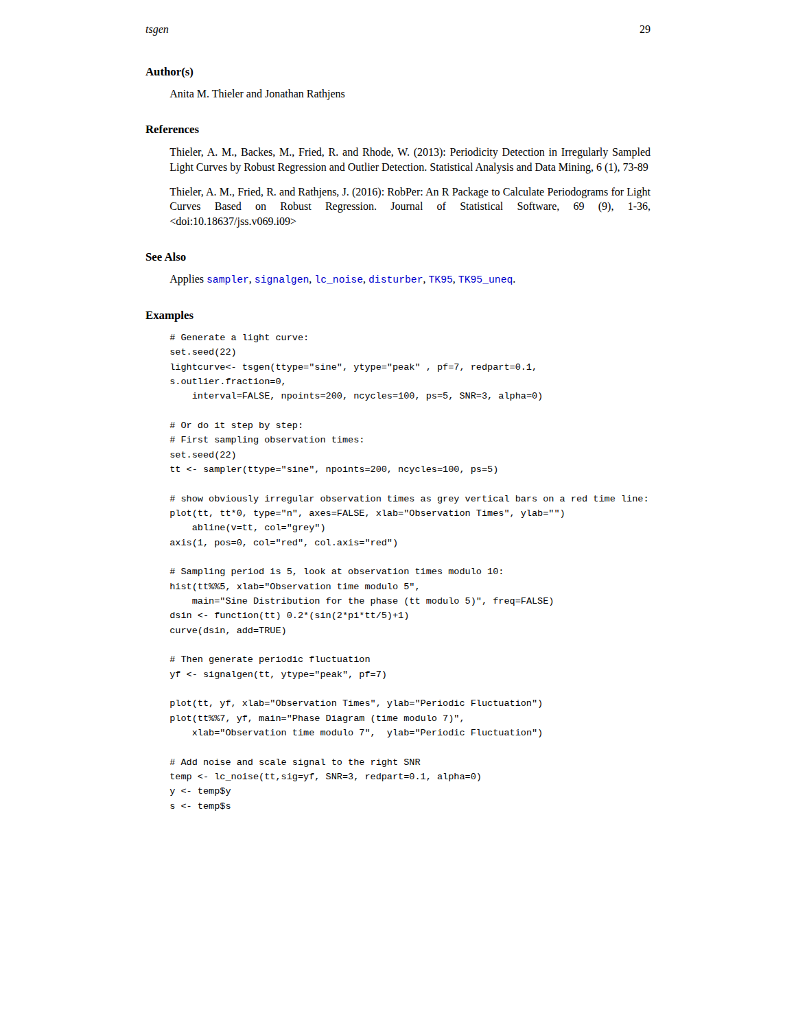tsgen 29
Author(s)
Anita M. Thieler and Jonathan Rathjens
References
Thieler, A. M., Backes, M., Fried, R. and Rhode, W. (2013): Periodicity Detection in Irregularly Sampled Light Curves by Robust Regression and Outlier Detection. Statistical Analysis and Data Mining, 6 (1), 73-89
Thieler, A. M., Fried, R. and Rathjens, J. (2016): RobPer: An R Package to Calculate Periodograms for Light Curves Based on Robust Regression. Journal of Statistical Software, 69 (9), 1-36, <doi:10.18637/jss.v069.i09>
See Also
Applies sampler, signalgen, lc_noise, disturber, TK95, TK95_uneq.
Examples
# Generate a light curve:
set.seed(22)
lightcurve<- tsgen(ttype="sine", ytype="peak" , pf=7, redpart=0.1, s.outlier.fraction=0,
    interval=FALSE, npoints=200, ncycles=100, ps=5, SNR=3, alpha=0)

# Or do it step by step:
# First sampling observation times:
set.seed(22)
tt <- sampler(ttype="sine", npoints=200, ncycles=100, ps=5)

# show obviously irregular observation times as grey vertical bars on a red time line:
plot(tt, tt*0, type="n", axes=FALSE, xlab="Observation Times", ylab="")
    abline(v=tt, col="grey")
axis(1, pos=0, col="red", col.axis="red")

# Sampling period is 5, look at observation times modulo 10:
hist(tt%%5, xlab="Observation time modulo 5",
    main="Sine Distribution for the phase (tt modulo 5)", freq=FALSE)
dsin <- function(tt) 0.2*(sin(2*pi*tt/5)+1)
curve(dsin, add=TRUE)

# Then generate periodic fluctuation
yf <- signalgen(tt, ytype="peak", pf=7)

plot(tt, yf, xlab="Observation Times", ylab="Periodic Fluctuation")
plot(tt%%7, yf, main="Phase Diagram (time modulo 7)",
    xlab="Observation time modulo 7",  ylab="Periodic Fluctuation")

# Add noise and scale signal to the right SNR
temp <- lc_noise(tt,sig=yf, SNR=3, redpart=0.1, alpha=0)
y <- temp$y
s <- temp$s